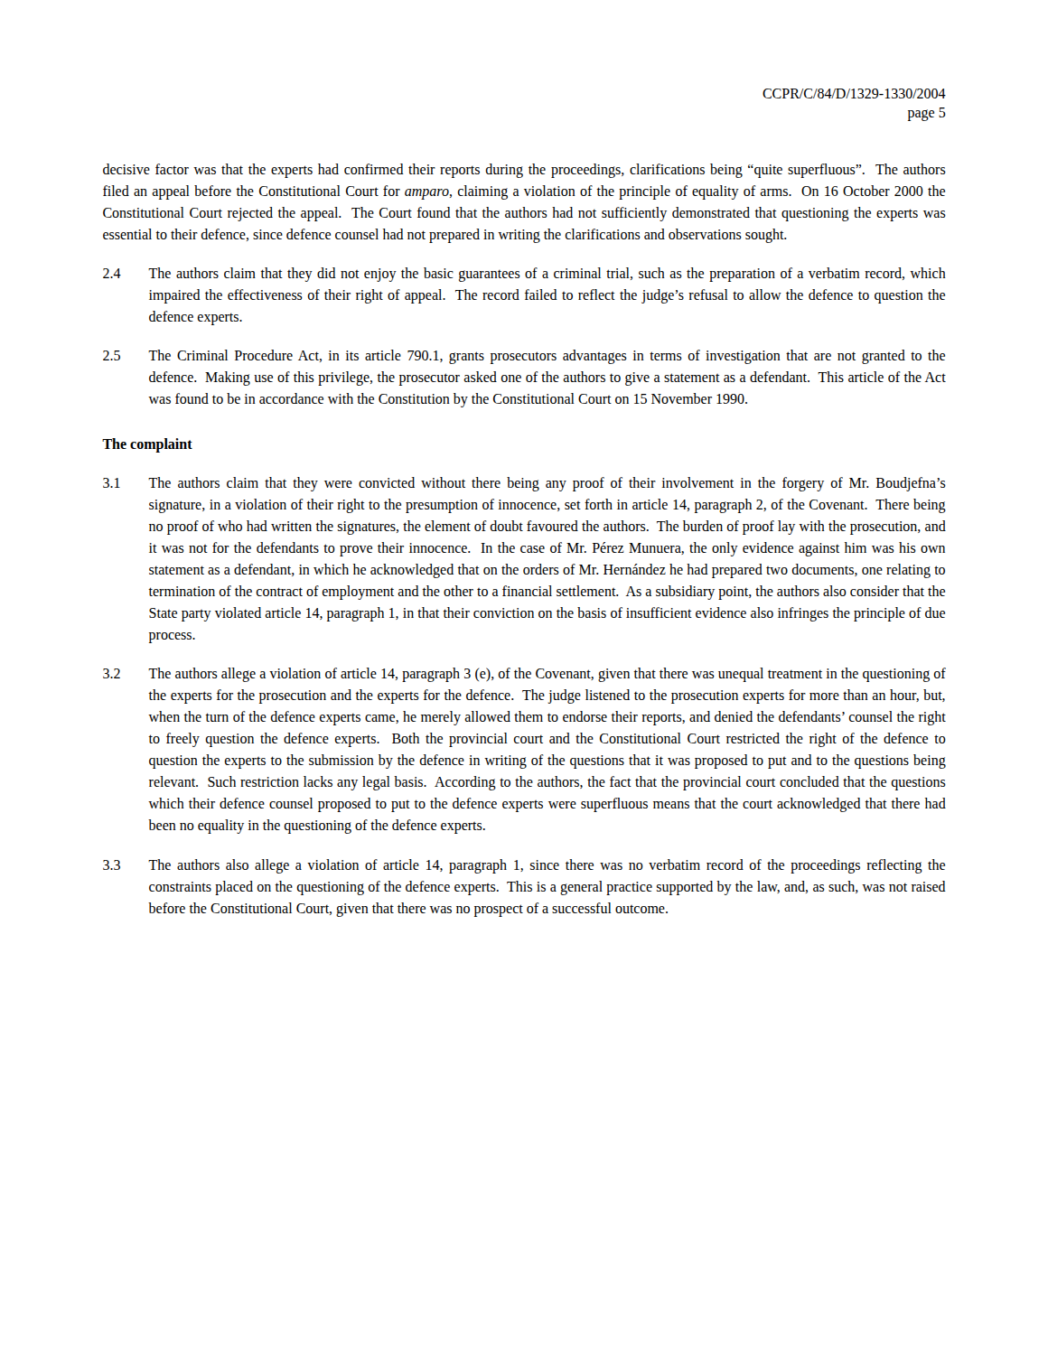CCPR/C/84/D/1329-1330/2004
page 5
decisive factor was that the experts had confirmed their reports during the proceedings, clarifications being “quite superfluous”. The authors filed an appeal before the Constitutional Court for amparo, claiming a violation of the principle of equality of arms. On 16 October 2000 the Constitutional Court rejected the appeal. The Court found that the authors had not sufficiently demonstrated that questioning the experts was essential to their defence, since defence counsel had not prepared in writing the clarifications and observations sought.
2.4
The authors claim that they did not enjoy the basic guarantees of a criminal trial, such as the preparation of a verbatim record, which impaired the effectiveness of their right of appeal. The record failed to reflect the judge’s refusal to allow the defence to question the defence experts.
2.5
The Criminal Procedure Act, in its article 790.1, grants prosecutors advantages in terms of investigation that are not granted to the defence. Making use of this privilege, the prosecutor asked one of the authors to give a statement as a defendant. This article of the Act was found to be in accordance with the Constitution by the Constitutional Court on 15 November 1990.
The complaint
3.1
The authors claim that they were convicted without there being any proof of their involvement in the forgery of Mr. Boudjefna’s signature, in a violation of their right to the presumption of innocence, set forth in article 14, paragraph 2, of the Covenant. There being no proof of who had written the signatures, the element of doubt favoured the authors. The burden of proof lay with the prosecution, and it was not for the defendants to prove their innocence. In the case of Mr. Pérez Munuera, the only evidence against him was his own statement as a defendant, in which he acknowledged that on the orders of Mr. Hernández he had prepared two documents, one relating to termination of the contract of employment and the other to a financial settlement. As a subsidiary point, the authors also consider that the State party violated article 14, paragraph 1, in that their conviction on the basis of insufficient evidence also infringes the principle of due process.
3.2
The authors allege a violation of article 14, paragraph 3 (e), of the Covenant, given that there was unequal treatment in the questioning of the experts for the prosecution and the experts for the defence. The judge listened to the prosecution experts for more than an hour, but, when the turn of the defence experts came, he merely allowed them to endorse their reports, and denied the defendants’ counsel the right to freely question the defence experts. Both the provincial court and the Constitutional Court restricted the right of the defence to question the experts to the submission by the defence in writing of the questions that it was proposed to put and to the questions being relevant. Such restriction lacks any legal basis. According to the authors, the fact that the provincial court concluded that the questions which their defence counsel proposed to put to the defence experts were superfluous means that the court acknowledged that there had been no equality in the questioning of the defence experts.
3.3
The authors also allege a violation of article 14, paragraph 1, since there was no verbatim record of the proceedings reflecting the constraints placed on the questioning of the defence experts. This is a general practice supported by the law, and, as such, was not raised before the Constitutional Court, given that there was no prospect of a successful outcome.